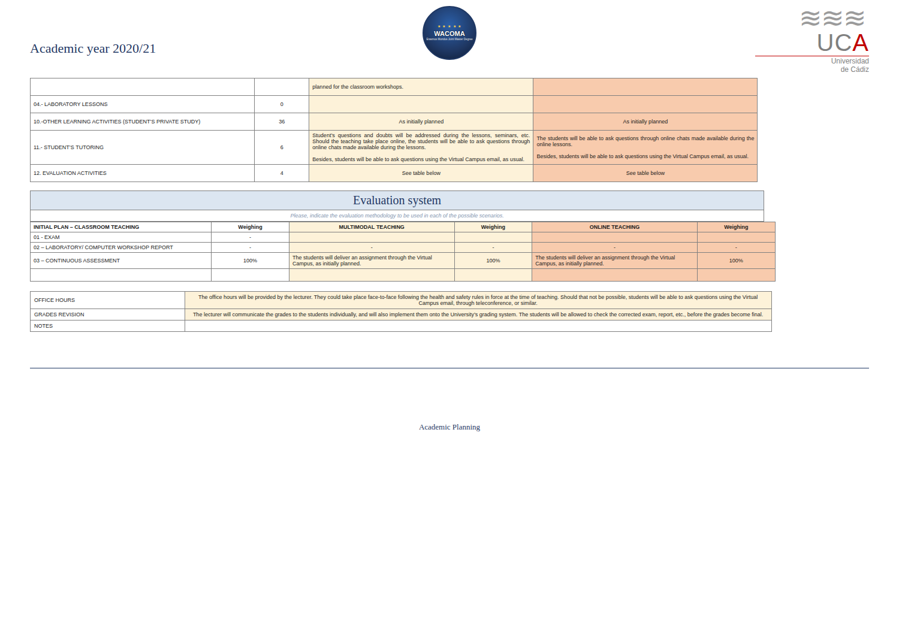Academic year 2020/21
★ ★ ★ ★ ★
WACOMA
Erasmus Mundus Joint Master Degree
≋≋≋
UCA
Universidad
de Cádiz
| | | planned for the classroom workshops. | | |
| 04.- LABORATORY LESSONS | 0 | | | |
| 10.-OTHER LEARNING ACTIVITIES (STUDENT’S PRIVATE STUDY) | 36 | As initially planned | As initially planned | |
| 11.- STUDENT’S TUTORING | 6 | Student’s questions and doubts will be addressed during the lessons, seminars, etc. Should the teaching take place online, the students will be able to ask questions through online chats made available during the lessons. Besides, students will be able to ask questions using the Virtual Campus email, as usual. | The students will be able to ask questions through online chats made available during the online lessons. Besides, students will be able to ask questions using the Virtual Campus email, as usual. | |
| 12. EVALUATION ACTIVITIES | 4 | See table below | See table below | |
| Evaluation system | |
| Please, indicate the evaluation methodology to be used in each of the possible scenarios. | |
| INITIAL PLAN – CLASSROOM TEACHING | Weighing | MULTIMODAL TEACHING | Weighing | ONLINE TEACHING | Weighing | |
| --- | --- | --- | --- | --- | --- | --- |
| 01 - EXAM | - | | | | | |
| 02 – LABORATORY/ COMPUTER WORKSHOP REPORT | - | - | - | - | - | |
| 03 – CONTINUOUS ASSESSMENT | 100% | The students will deliver an assignment through the Virtual Campus, as initially planned. | 100% | The students will deliver an assignment through the Virtual Campus, as initially planned. | 100% | |
| OFFICE HOURS | The office hours will be provided by the lecturer. They could take place face-to-face following the health and safety rules in force at the time of teaching. Should that not be possible, students will be able to ask questions using the Virtual Campus email, through teleconference, or similar. | |
| GRADES REVISION | The lecturer will communicate the grades to the students individually, and will also implement them onto the University’s grading system. The students will be allowed to check the corrected exam, report, etc., before the grades become final. | |
| NOTES | | |
Academic Planning